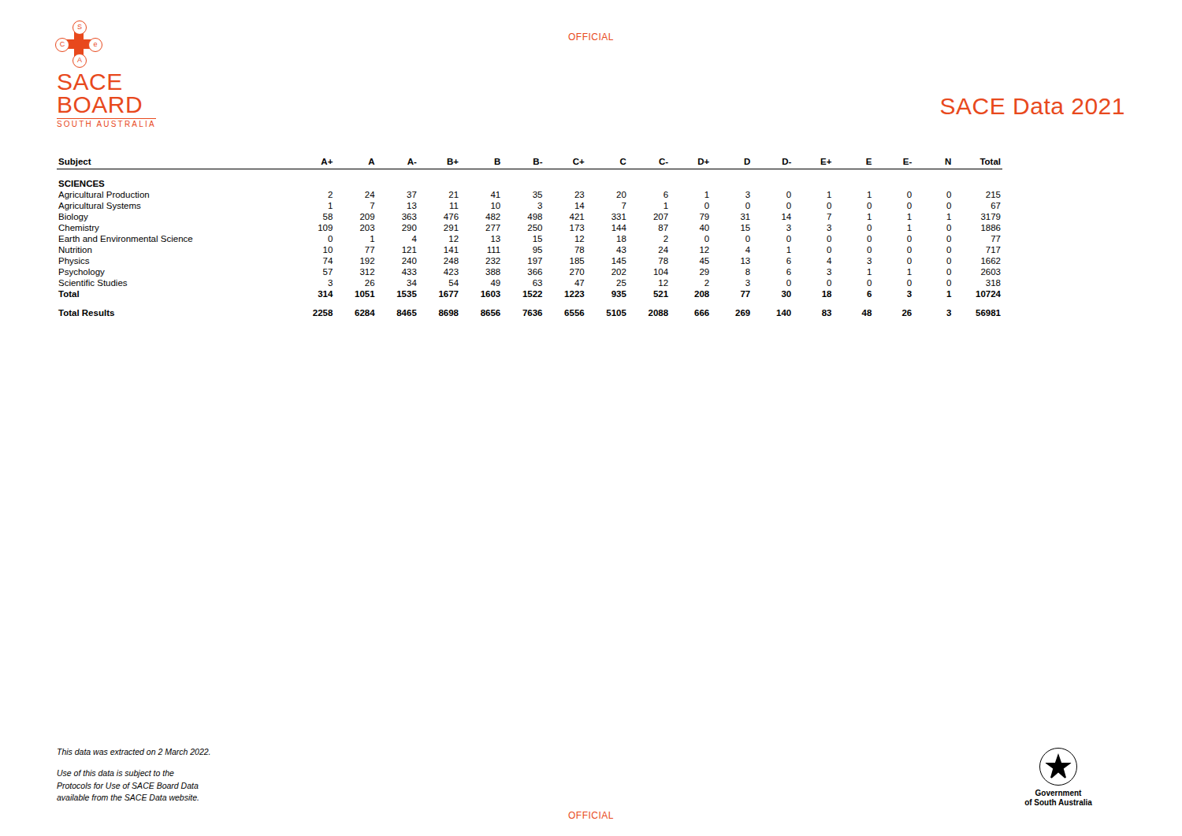OFFICIAL
S e A C
SACE
BOARD
SOUTH AUSTRALIA
SACE Data 2021
| Subject | A+ | A | A- | B+ | B | B- | C+ | C | C- | D+ | D | D- | E+ | E | E- | N | Total |
| --- | --- | --- | --- | --- | --- | --- | --- | --- | --- | --- | --- | --- | --- | --- | --- | --- | --- |
| SCIENCES | | | | | | | | | | | | | | | | | |
| Agricultural Production | 2 | 24 | 37 | 21 | 41 | 35 | 23 | 20 | 6 | 1 | 3 | 0 | 1 | 1 | 0 | 0 | 215 |
| Agricultural Systems | 1 | 7 | 13 | 11 | 10 | 3 | 14 | 7 | 1 | 0 | 0 | 0 | 0 | 0 | 0 | 0 | 67 |
| Biology | 58 | 209 | 363 | 476 | 482 | 498 | 421 | 331 | 207 | 79 | 31 | 14 | 7 | 1 | 1 | 1 | 3179 |
| Chemistry | 109 | 203 | 290 | 291 | 277 | 250 | 173 | 144 | 87 | 40 | 15 | 3 | 3 | 0 | 1 | 0 | 1886 |
| Earth and Environmental Science | 0 | 1 | 4 | 12 | 13 | 15 | 12 | 18 | 2 | 0 | 0 | 0 | 0 | 0 | 0 | 0 | 77 |
| Nutrition | 10 | 77 | 121 | 141 | 111 | 95 | 78 | 43 | 24 | 12 | 4 | 1 | 0 | 0 | 0 | 0 | 717 |
| Physics | 74 | 192 | 240 | 248 | 232 | 197 | 185 | 145 | 78 | 45 | 13 | 6 | 4 | 3 | 0 | 0 | 1662 |
| Psychology | 57 | 312 | 433 | 423 | 388 | 366 | 270 | 202 | 104 | 29 | 8 | 6 | 3 | 1 | 1 | 0 | 2603 |
| Scientific Studies | 3 | 26 | 34 | 54 | 49 | 63 | 47 | 25 | 12 | 2 | 3 | 0 | 0 | 0 | 0 | 0 | 318 |
| Total | 314 | 1051 | 1535 | 1677 | 1603 | 1522 | 1223 | 935 | 521 | 208 | 77 | 30 | 18 | 6 | 3 | 1 | 10724 |
| Total Results | 2258 | 6284 | 8465 | 8698 | 8656 | 7636 | 6556 | 5105 | 2088 | 666 | 269 | 140 | 83 | 48 | 26 | 3 | 56981 |
This data was extracted on 2 March 2022.
Use of this data is subject to the
Protocols for Use of SACE Board Data
available from the SACE Data website.
Government
of South Australia
OFFICIAL